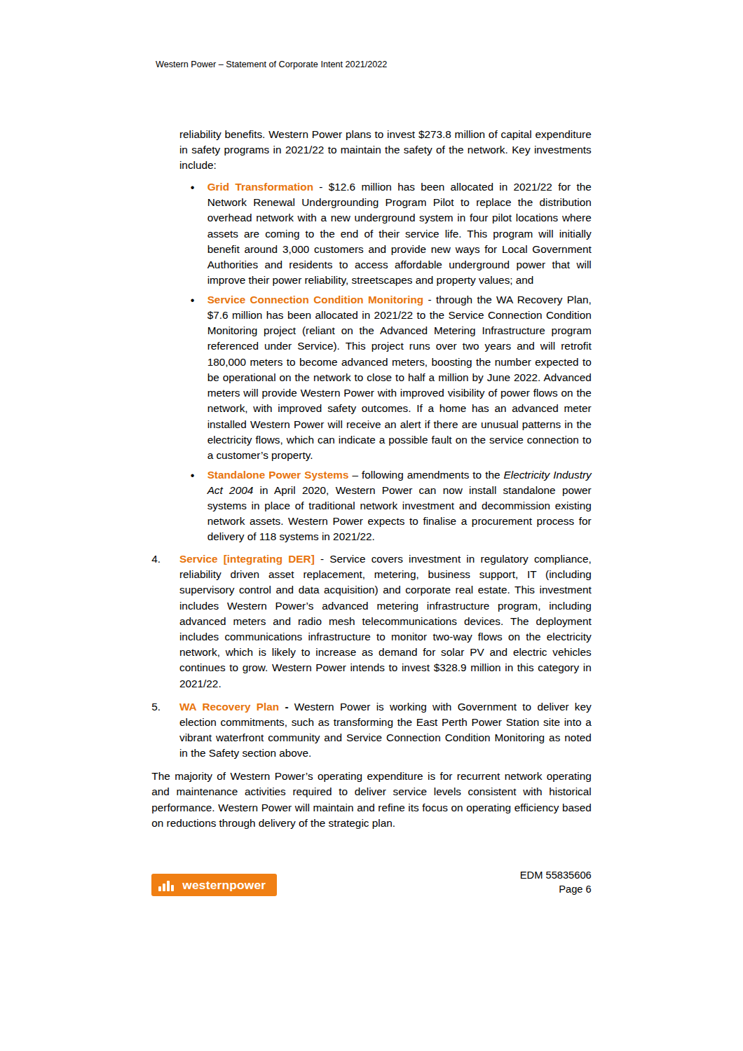Western Power – Statement of Corporate Intent 2021/2022
reliability benefits. Western Power plans to invest $273.8 million of capital expenditure in safety programs in 2021/22 to maintain the safety of the network. Key investments include:
Grid Transformation - $12.6 million has been allocated in 2021/22 for the Network Renewal Undergrounding Program Pilot to replace the distribution overhead network with a new underground system in four pilot locations where assets are coming to the end of their service life. This program will initially benefit around 3,000 customers and provide new ways for Local Government Authorities and residents to access affordable underground power that will improve their power reliability, streetscapes and property values; and
Service Connection Condition Monitoring - through the WA Recovery Plan, $7.6 million has been allocated in 2021/22 to the Service Connection Condition Monitoring project (reliant on the Advanced Metering Infrastructure program referenced under Service). This project runs over two years and will retrofit 180,000 meters to become advanced meters, boosting the number expected to be operational on the network to close to half a million by June 2022. Advanced meters will provide Western Power with improved visibility of power flows on the network, with improved safety outcomes. If a home has an advanced meter installed Western Power will receive an alert if there are unusual patterns in the electricity flows, which can indicate a possible fault on the service connection to a customer’s property.
Standalone Power Systems – following amendments to the Electricity Industry Act 2004 in April 2020, Western Power can now install standalone power systems in place of traditional network investment and decommission existing network assets. Western Power expects to finalise a procurement process for delivery of 118 systems in 2021/22.
Service [integrating DER] - Service covers investment in regulatory compliance, reliability driven asset replacement, metering, business support, IT (including supervisory control and data acquisition) and corporate real estate. This investment includes Western Power’s advanced metering infrastructure program, including advanced meters and radio mesh telecommunications devices. The deployment includes communications infrastructure to monitor two-way flows on the electricity network, which is likely to increase as demand for solar PV and electric vehicles continues to grow. Western Power intends to invest $328.9 million in this category in 2021/22.
WA Recovery Plan - Western Power is working with Government to deliver key election commitments, such as transforming the East Perth Power Station site into a vibrant waterfront community and Service Connection Condition Monitoring as noted in the Safety section above.
The majority of Western Power’s operating expenditure is for recurrent network operating and maintenance activities required to deliver service levels consistent with historical performance. Western Power will maintain and refine its focus on operating efficiency based on reductions through delivery of the strategic plan.
westernpower
EDM 55835606
Page 6